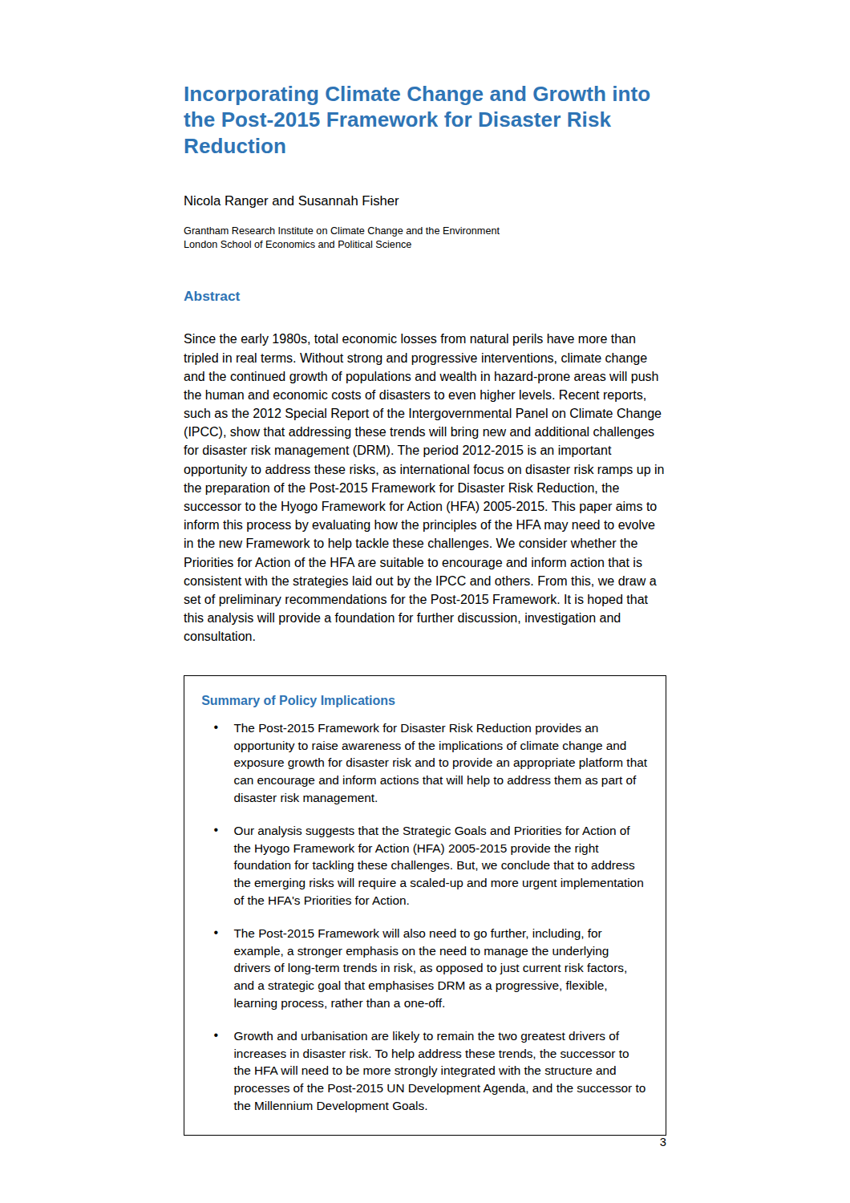Incorporating Climate Change and Growth into the Post-2015 Framework for Disaster Risk Reduction
Nicola Ranger and Susannah Fisher
Grantham Research Institute on Climate Change and the Environment
London School of Economics and Political Science
Abstract
Since the early 1980s, total economic losses from natural perils have more than tripled in real terms. Without strong and progressive interventions, climate change and the continued growth of populations and wealth in hazard-prone areas will push the human and economic costs of disasters to even higher levels. Recent reports, such as the 2012 Special Report of the Intergovernmental Panel on Climate Change (IPCC), show that addressing these trends will bring new and additional challenges for disaster risk management (DRM). The period 2012-2015 is an important opportunity to address these risks, as international focus on disaster risk ramps up in the preparation of the Post-2015 Framework for Disaster Risk Reduction, the successor to the Hyogo Framework for Action (HFA) 2005-2015. This paper aims to inform this process by evaluating how the principles of the HFA may need to evolve in the new Framework to help tackle these challenges. We consider whether the Priorities for Action of the HFA are suitable to encourage and inform action that is consistent with the strategies laid out by the IPCC and others. From this, we draw a set of preliminary recommendations for the Post-2015 Framework. It is hoped that this analysis will provide a foundation for further discussion, investigation and consultation.
Summary of Policy Implications
The Post-2015 Framework for Disaster Risk Reduction provides an opportunity to raise awareness of the implications of climate change and exposure growth for disaster risk and to provide an appropriate platform that can encourage and inform actions that will help to address them as part of disaster risk management.
Our analysis suggests that the Strategic Goals and Priorities for Action of the Hyogo Framework for Action (HFA) 2005-2015 provide the right foundation for tackling these challenges. But, we conclude that to address the emerging risks will require a scaled-up and more urgent implementation of the HFA's Priorities for Action.
The Post-2015 Framework will also need to go further, including, for example, a stronger emphasis on the need to manage the underlying drivers of long-term trends in risk, as opposed to just current risk factors, and a strategic goal that emphasises DRM as a progressive, flexible, learning process, rather than a one-off.
Growth and urbanisation are likely to remain the two greatest drivers of increases in disaster risk. To help address these trends, the successor to the HFA will need to be more strongly integrated with the structure and processes of the Post-2015 UN Development Agenda, and the successor to the Millennium Development Goals.
3